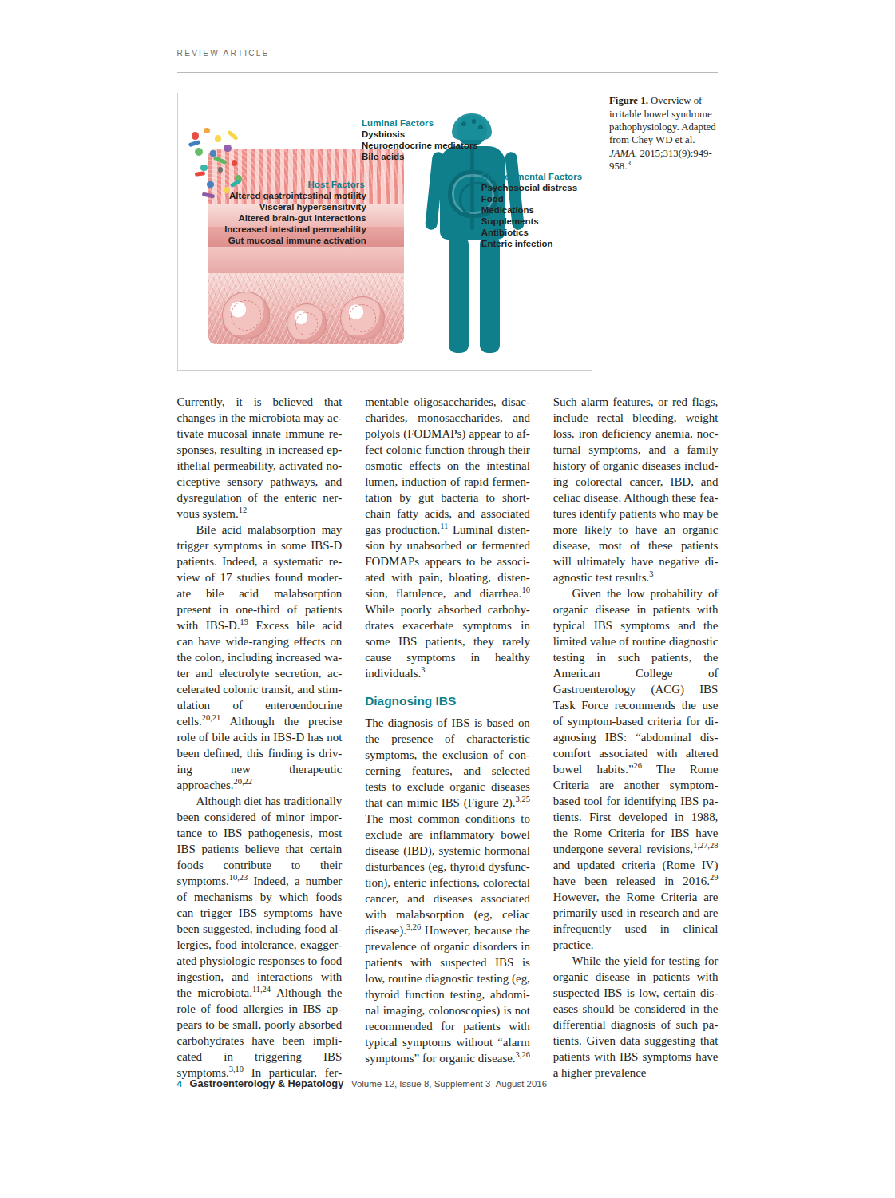Review Article
Luminal Factors
Dysbiosis
Neuroendocrine mediators
Bile acids
Host Factors
Altered gastrointestinal motility
Visceral hypersensitivity
Altered brain-gut interactions
Increased intestinal permeability
Gut mucosal immune activation
Environmental Factors
Psychosocial distress
Food
Medications
Supplements
Antibiotics
Enteric infection
Figure 1. Overview of irritable bowel syndrome pathophysiology. Adapted from Chey WD et al. JAMA. 2015;313(9):949-958.3
Currently, it is believed that changes in the microbiota may activate mucosal innate immune responses, resulting in increased epithelial permeability, activated nociceptive sensory pathways, and dysregulation of the enteric nervous system.12
Bile acid malabsorption may trigger symptoms in some IBS-D patients. Indeed, a systematic review of 17 studies found moderate bile acid malabsorption present in one-third of patients with IBS-D.19 Excess bile acid can have wide-ranging effects on the colon, including increased water and electrolyte secretion, accelerated colonic transit, and stimulation of enteroendocrine cells.20,21 Although the precise role of bile acids in IBS-D has not been defined, this finding is driving new therapeutic approaches.20,22
Although diet has traditionally been considered of minor importance to IBS pathogenesis, most IBS patients believe that certain foods contribute to their symptoms.10,23 Indeed, a number of mechanisms by which foods can trigger IBS symptoms have been suggested, including food allergies, food intolerance, exaggerated physiologic responses to food ingestion, and interactions with the microbiota.11,24 Although the role of food allergies in IBS appears to be small, poorly absorbed carbohydrates have been implicated in triggering IBS symptoms.3,10 In particular, fermentable oligosaccharides, disaccharides, monosaccharides, and polyols (FODMAPs) appear to affect colonic function through their osmotic effects on the intestinal lumen, induction of rapid fermentation by gut bacteria to short-chain fatty acids, and associated gas production.11 Luminal distension by unabsorbed or fermented FODMAPs appears to be associated with pain, bloating, distension, flatulence, and diarrhea.10 While poorly absorbed carbohydrates exacerbate symptoms in some IBS patients, they rarely cause symptoms in healthy individuals.3
Diagnosing IBS
The diagnosis of IBS is based on the presence of characteristic symptoms, the exclusion of concerning features, and selected tests to exclude organic diseases that can mimic IBS (Figure 2).3,25 The most common conditions to exclude are inflammatory bowel disease (IBD), systemic hormonal disturbances (eg, thyroid dysfunction), enteric infections, colorectal cancer, and diseases associated with malabsorption (eg, celiac disease).3,26 However, because the prevalence of organic disorders in patients with suspected IBS is low, routine diagnostic testing (eg, thyroid function testing, abdominal imaging, colonoscopies) is not recommended for patients with typical symptoms without “alarm symptoms” for organic disease.3,26 Such alarm features, or red flags, include rectal bleeding, weight loss, iron deficiency anemia, nocturnal symptoms, and a family history of organic diseases including colorectal cancer, IBD, and celiac disease. Although these features identify patients who may be more likely to have an organic disease, most of these patients will ultimately have negative diagnostic test results.3
Given the low probability of organic disease in patients with typical IBS symptoms and the limited value of routine diagnostic testing in such patients, the American College of Gastroenterology (ACG) IBS Task Force recommends the use of symptom-based criteria for diagnosing IBS: “abdominal discomfort associated with altered bowel habits.”26 The Rome Criteria are another symptom-based tool for identifying IBS patients. First developed in 1988, the Rome Criteria for IBS have undergone several revisions,1,27,28 and updated criteria (Rome IV) have been released in 2016.29 However, the Rome Criteria are primarily used in research and are infrequently used in clinical practice.
While the yield for testing for organic disease in patients with suspected IBS is low, certain diseases should be considered in the differential diagnosis of such patients. Given data suggesting that patients with IBS symptoms have a higher prevalence
4 Gastroenterology & Hepatology Volume 12, Issue 8, Supplement 3 August 2016